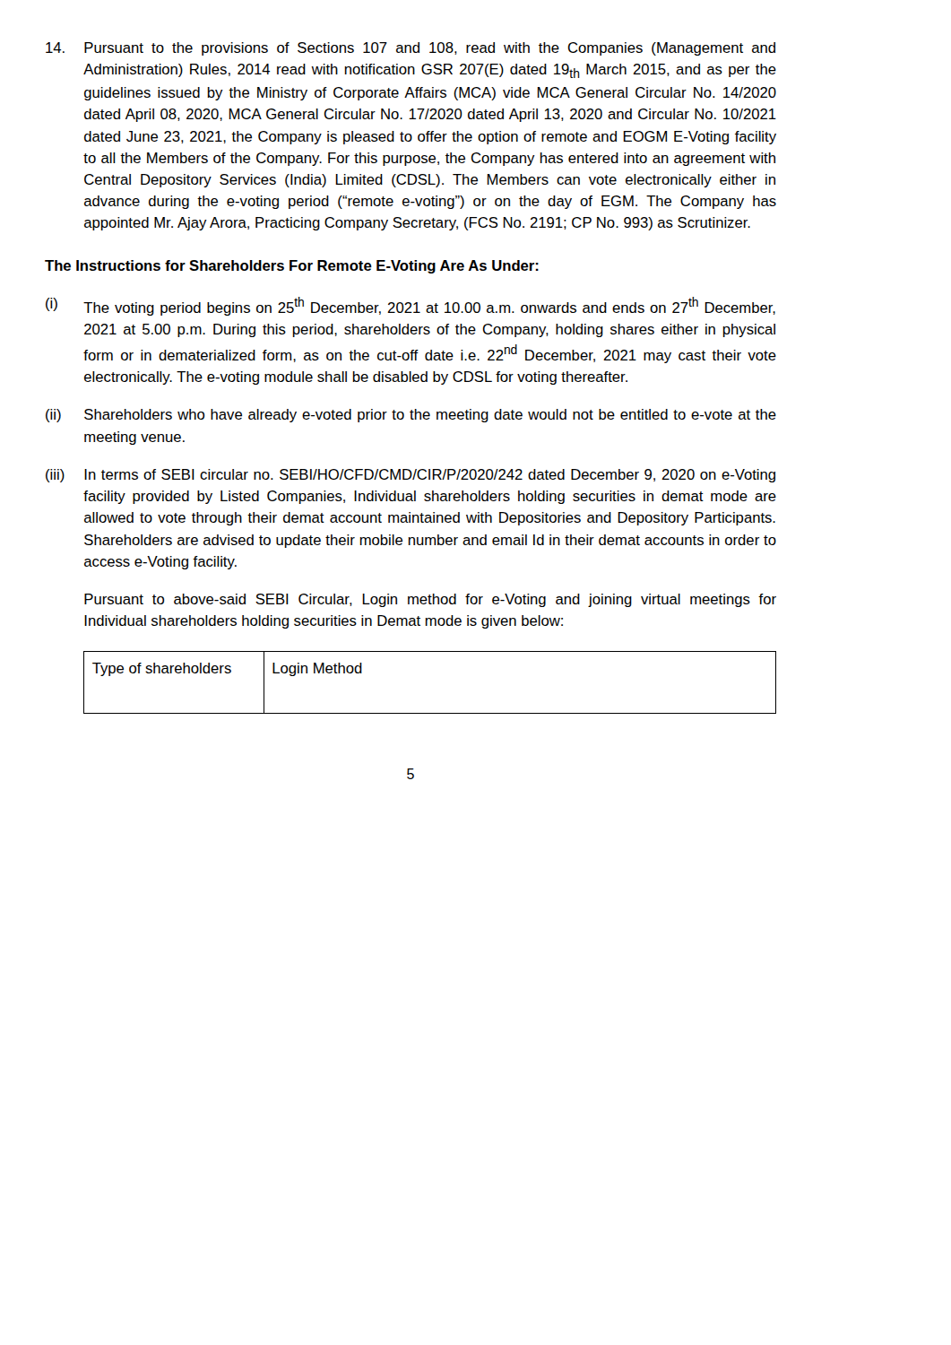14. Pursuant to the provisions of Sections 107 and 108, read with the Companies (Management and Administration) Rules, 2014 read with notification GSR 207(E) dated 19th March 2015, and as per the guidelines issued by the Ministry of Corporate Affairs (MCA) vide MCA General Circular No. 14/2020 dated April 08, 2020, MCA General Circular No. 17/2020 dated April 13, 2020 and Circular No. 10/2021 dated June 23, 2021, the Company is pleased to offer the option of remote and EOGM E-Voting facility to all the Members of the Company. For this purpose, the Company has entered into an agreement with Central Depository Services (India) Limited (CDSL). The Members can vote electronically either in advance during the e-voting period (“remote e-voting”) or on the day of EGM. The Company has appointed Mr. Ajay Arora, Practicing Company Secretary, (FCS No. 2191; CP No. 993) as Scrutinizer.
The Instructions for Shareholders For Remote E-Voting Are As Under:
(i) The voting period begins on 25th December, 2021 at 10.00 a.m. onwards and ends on 27th December, 2021 at 5.00 p.m. During this period, shareholders of the Company, holding shares either in physical form or in dematerialized form, as on the cut-off date i.e. 22nd December, 2021 may cast their vote electronically. The e-voting module shall be disabled by CDSL for voting thereafter.
(ii) Shareholders who have already e-voted prior to the meeting date would not be entitled to e-vote at the meeting venue.
(iii) In terms of SEBI circular no. SEBI/HO/CFD/CMD/CIR/P/2020/242 dated December 9, 2020 on e-Voting facility provided by Listed Companies, Individual shareholders holding securities in demat mode are allowed to vote through their demat account maintained with Depositories and Depository Participants. Shareholders are advised to update their mobile number and email Id in their demat accounts in order to access e-Voting facility.
Pursuant to above-said SEBI Circular, Login method for e-Voting and joining virtual meetings for Individual shareholders holding securities in Demat mode is given below:
| Type of shareholders | Login Method |
5